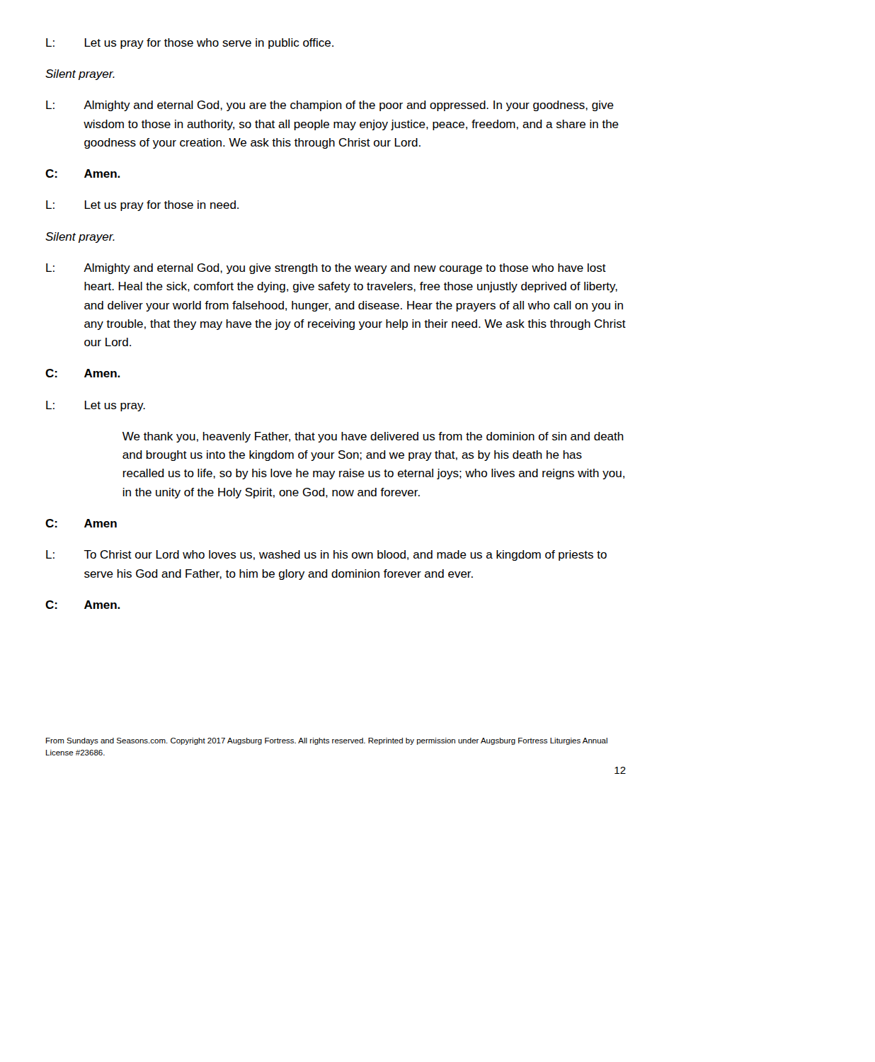L:
Let us pray for those who serve in public office.
Silent prayer.
L:
Almighty and eternal God, you are the champion of the poor and oppressed. In your goodness, give wisdom to those in authority, so that all people may enjoy justice, peace, freedom, and a share in the goodness of your creation. We ask this through Christ our Lord.
C:
Amen.
L:
Let us pray for those in need.
Silent prayer.
L:
Almighty and eternal God, you give strength to the weary and new courage to those who have lost heart. Heal the sick, comfort the dying, give safety to travelers, free those unjustly deprived of liberty, and deliver your world from falsehood, hunger, and disease. Hear the prayers of all who call on you in any trouble, that they may have the joy of receiving your help in their need. We ask this through Christ our Lord.
C:
Amen.
L:
Let us pray.
We thank you, heavenly Father, that you have delivered us from the dominion of sin and death and brought us into the kingdom of your Son; and we pray that, as by his death he has recalled us to life, so by his love he may raise us to eternal joys; who lives and reigns with you, in the unity of the Holy Spirit, one God, now and forever.
C:
Amen
L:
To Christ our Lord who loves us, washed us in his own blood, and made us a kingdom of priests to serve his God and Father, to him be glory and dominion forever and ever.
C:
Amen.
From Sundays and Seasons.com. Copyright 2017 Augsburg Fortress. All rights reserved. Reprinted by permission under Augsburg Fortress Liturgies Annual License #23686.
12